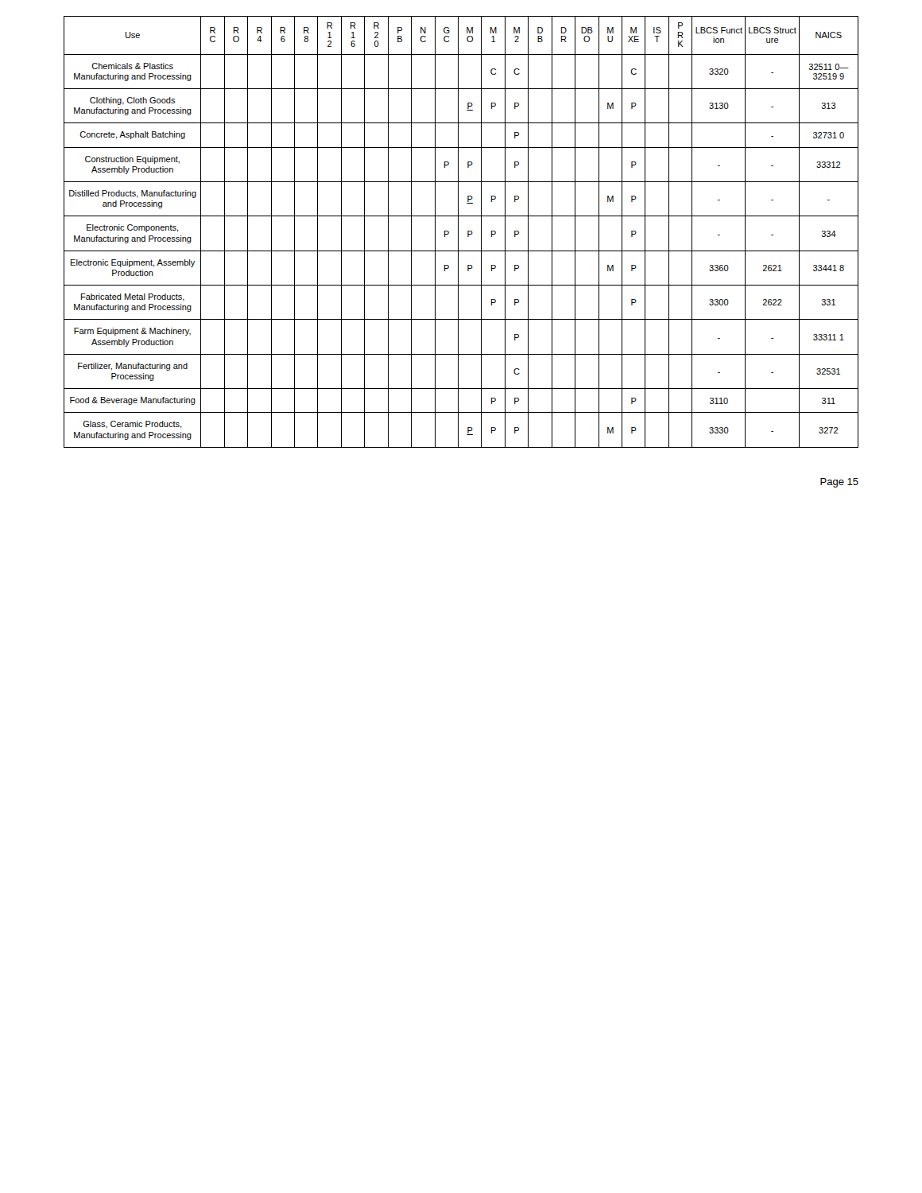| Use | R C | R O | R 4 | R 6 | R 8 | R 1 2 | R 1 6 | R 2 0 | P B | N C | G C | M O | M 1 | M 2 | D B | D R | DB O | M U | M XE | IS T | P R K | LBCS Funct ion | LBCS Struct ure | NAICS |
| --- | --- | --- | --- | --- | --- | --- | --- | --- | --- | --- | --- | --- | --- | --- | --- | --- | --- | --- | --- | --- | --- | --- | --- | --- |
| Chemicals & Plastics Manufacturing and Processing | | | | | | | | | | | | | C | C | | | | | C | | | 3320 | - | 32511 0— 32519 9 |
| Clothing, Cloth Goods Manufacturing and Processing | | | | | | | | | | | | P | P | P | | | | M | P | | | 3130 | - | 313 |
| Concrete, Asphalt Batching | | | | | | | | | | | | | | P | | | | | | | | | - | 32731 0 |
| Construction Equipment, Assembly Production | | | | | | | | | | | P | P | | P | | | | | P | | | - | - | 33312 |
| Distilled Products, Manufacturing and Processing | | | | | | | | | | | | P | P | P | | | | M | P | | | - | - | - |
| Electronic Components, Manufacturing and Processing | | | | | | | | | | | P | P | P | P | | | | | P | | | - | - | 334 |
| Electronic Equipment, Assembly Production | | | | | | | | | | | P | P | P | P | | | | M | P | | | 3360 | 2621 | 33441 8 |
| Fabricated Metal Products, Manufacturing and Processing | | | | | | | | | | | | | P | P | | | | | P | | | 3300 | 2622 | 331 |
| Farm Equipment & Machinery, Assembly Production | | | | | | | | | | | | | | P | | | | | | | | - | - | 33311 1 |
| Fertilizer, Manufacturing and Processing | | | | | | | | | | | | | | C | | | | | | | | - | - | 32531 |
| Food & Beverage Manufacturing | | | | | | | | | | | | | P | P | | | | | P | | | 3110 | | 311 |
| Glass, Ceramic Products, Manufacturing and Processing | | | | | | | | | | | | P | P | P | | | | M | P | | | 3330 | - | 3272 |
Page 15